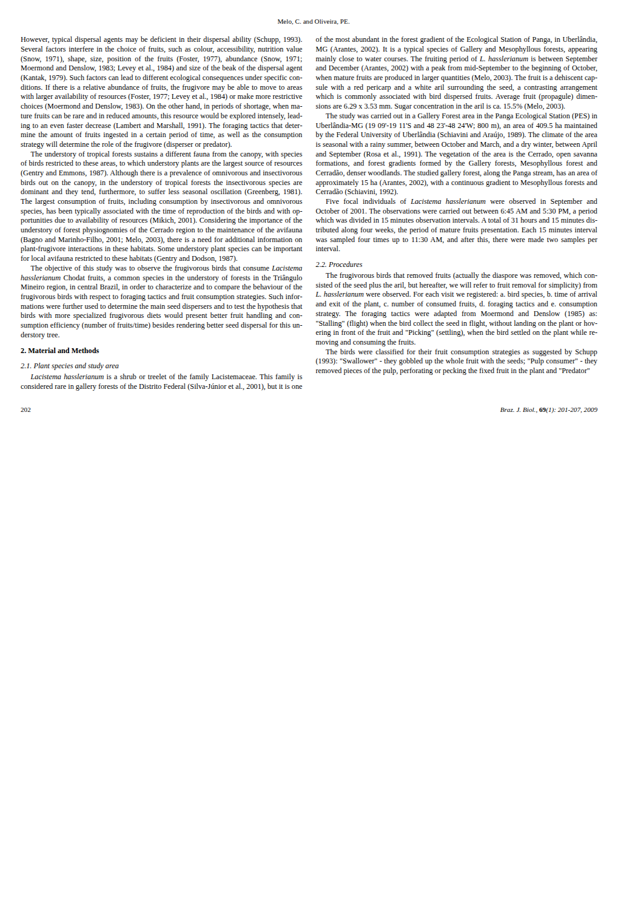Melo, C. and Oliveira, PE.
However, typical dispersal agents may be deficient in their dispersal ability (Schupp, 1993). Several factors interfere in the choice of fruits, such as colour, accessibility, nutrition value (Snow, 1971), shape, size, position of the fruits (Foster, 1977), abundance (Snow, 1971; Moermond and Denslow, 1983; Levey et al., 1984) and size of the beak of the dispersal agent (Kantak, 1979). Such factors can lead to different ecological consequences under specific conditions. If there is a relative abundance of fruits, the frugivore may be able to move to areas with larger availability of resources (Foster, 1977; Levey et al., 1984) or make more restrictive choices (Moermond and Denslow, 1983). On the other hand, in periods of shortage, when mature fruits can be rare and in reduced amounts, this resource would be explored intensely, leading to an even faster decrease (Lambert and Marshall, 1991). The foraging tactics that determine the amount of fruits ingested in a certain period of time, as well as the consumption strategy will determine the role of the frugivore (disperser or predator).
The understory of tropical forests sustains a different fauna from the canopy, with species of birds restricted to these areas, to which understory plants are the largest source of resources (Gentry and Emmons, 1987). Although there is a prevalence of omnivorous and insectivorous birds out on the canopy, in the understory of tropical forests the insectivorous species are dominant and they tend, furthermore, to suffer less seasonal oscillation (Greenberg, 1981). The largest consumption of fruits, including consumption by insectivorous and omnivorous species, has been typically associated with the time of reproduction of the birds and with opportunities due to availability of resources (Mikich, 2001). Considering the importance of the understory of forest physiognomies of the Cerrado region to the maintenance of the avifauna (Bagno and Marinho-Filho, 2001; Melo, 2003), there is a need for additional information on plant-frugivore interactions in these habitats. Some understory plant species can be important for local avifauna restricted to these habitats (Gentry and Dodson, 1987).
The objective of this study was to observe the frugivorous birds that consume Lacistema hasslerianum Chodat fruits, a common species in the understory of forests in the Triângulo Mineiro region, in central Brazil, in order to characterize and to compare the behaviour of the frugivorous birds with respect to foraging tactics and fruit consumption strategies. Such informations were further used to determine the main seed dispersers and to test the hypothesis that birds with more specialized frugivorous diets would present better fruit handling and consumption efficiency (number of fruits/time) besides rendering better seed dispersal for this understory tree.
2. Material and Methods
2.1. Plant species and study area
Lacistema hasslerianum is a shrub or treelet of the family Lacistemaceae. This family is considered rare in gallery forests of the Distrito Federal (Silva-Júnior et al., 2001), but it is one of the most abundant in the forest gradient of the Ecological Station of Panga, in Uberlândia, MG (Arantes, 2002). It is a typical species of Gallery and Mesophyllous forests, appearing mainly close to water courses. The fruiting period of L. hasslerianum is between September and December (Arantes, 2002) with a peak from mid-September to the beginning of October, when mature fruits are produced in larger quantities (Melo, 2003). The fruit is a dehiscent capsule with a red pericarp and a white aril surrounding the seed, a contrasting arrangement which is commonly associated with bird dispersed fruits. Average fruit (propagule) dimensions are 6.29 x 3.53 mm. Sugar concentration in the aril is ca. 15.5% (Melo, 2003).
The study was carried out in a Gallery Forest area in the Panga Ecological Station (PES) in Uberlândia-MG (19 09'-19 11'S and 48 23'-48 24'W; 800 m), an area of 409.5 ha maintained by the Federal University of Uberlândia (Schiavini and Araújo, 1989). The climate of the area is seasonal with a rainy summer, between October and March, and a dry winter, between April and September (Rosa et al., 1991). The vegetation of the area is the Cerrado, open savanna formations, and forest gradients formed by the Gallery forests, Mesophyllous forest and Cerradão, denser woodlands. The studied gallery forest, along the Panga stream, has an area of approximately 15 ha (Arantes, 2002), with a continuous gradient to Mesophyllous forests and Cerradão (Schiavini, 1992).
Five focal individuals of Lacistema hasslerianum were observed in September and October of 2001. The observations were carried out between 6:45 AM and 5:30 PM, a period which was divided in 15 minutes observation intervals. A total of 31 hours and 15 minutes distributed along four weeks, the period of mature fruits presentation. Each 15 minutes interval was sampled four times up to 11:30 AM, and after this, there were made two samples per interval.
2.2. Procedures
The frugivorous birds that removed fruits (actually the diaspore was removed, which consisted of the seed plus the aril, but hereafter, we will refer to fruit removal for simplicity) from L. hasslerianum were observed. For each visit we registered: a. bird species, b. time of arrival and exit of the plant, c. number of consumed fruits, d. foraging tactics and e. consumption strategy. The foraging tactics were adapted from Moermond and Denslow (1985) as: "Stalling" (flight) when the bird collect the seed in flight, without landing on the plant or hovering in front of the fruit and "Picking" (settling), when the bird settled on the plant while removing and consuming the fruits.
The birds were classified for their fruit consumption strategies as suggested by Schupp (1993): "Swallower" - they gobbled up the whole fruit with the seeds; "Pulp consumer" - they removed pieces of the pulp, perforating or pecking the fixed fruit in the plant and "Predator"
202
Braz. J. Biol., 69(1): 201-207, 2009